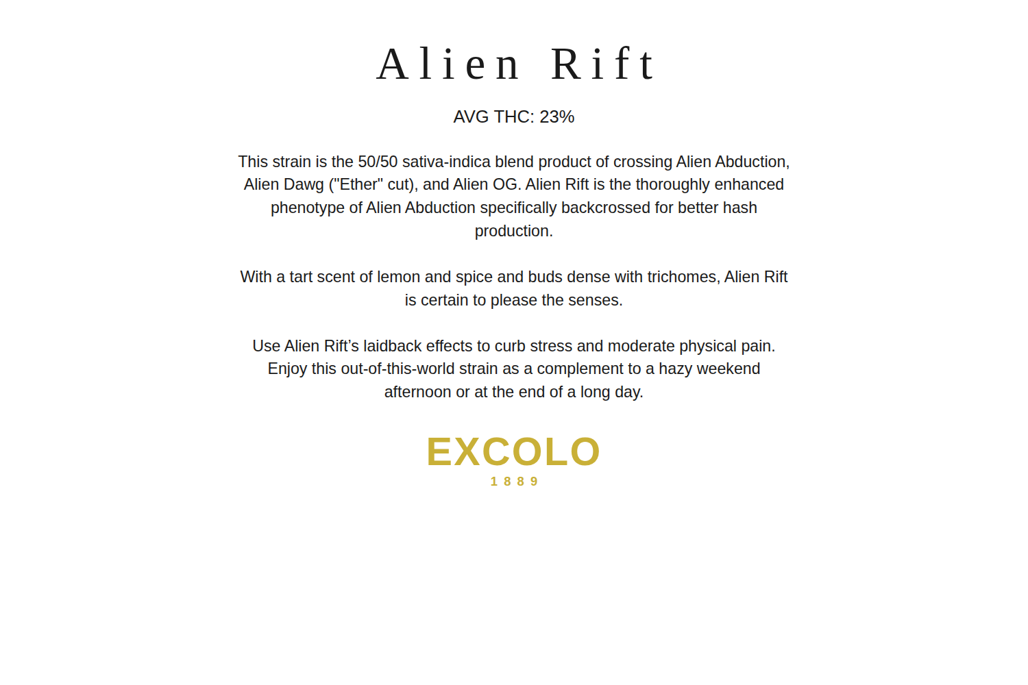Alien Rift
AVG THC: 23%
This strain is the 50/50 sativa-indica blend product of crossing Alien Abduction, Alien Dawg ("Ether" cut), and Alien OG. Alien Rift is the thoroughly enhanced phenotype of Alien Abduction specifically backcrossed for better hash production.
With a tart scent of lemon and spice and buds dense with trichomes, Alien Rift is certain to please the senses.
Use Alien Rift’s laidback effects to curb stress and moderate physical pain. Enjoy this out-of-this-world strain as a complement to a hazy weekend afternoon or at the end of a long day.
EXCOLO 1889